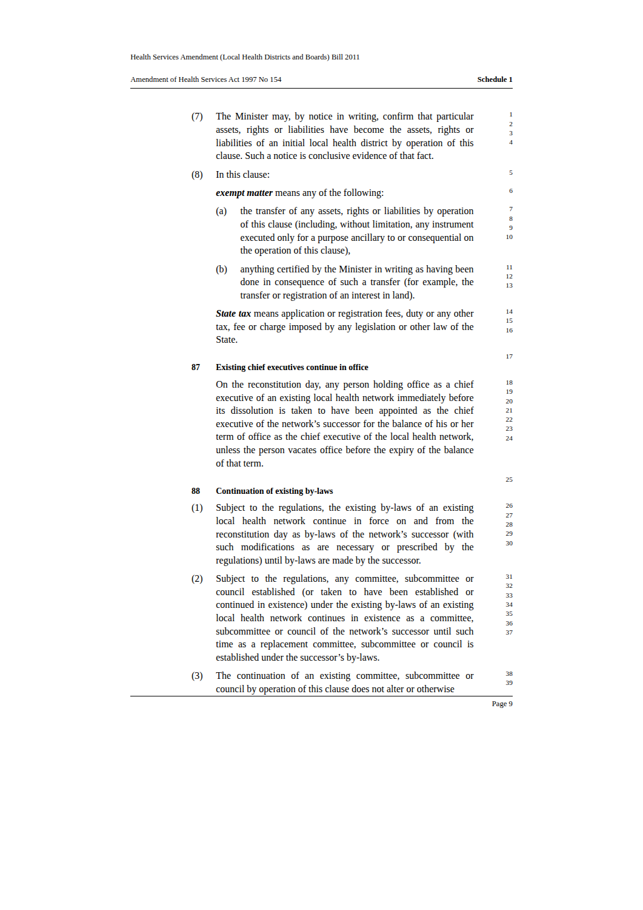Health Services Amendment (Local Health Districts and Boards) Bill 2011
Amendment of Health Services Act 1997 No 154
Schedule 1
(7) The Minister may, by notice in writing, confirm that particular assets, rights or liabilities have become the assets, rights or liabilities of an initial local health district by operation of this clause. Such a notice is conclusive evidence of that fact.
1 2 3 4
(8) In this clause:
5
exempt matter means any of the following:
6
(a) the transfer of any assets, rights or liabilities by operation of this clause (including, without limitation, any instrument executed only for a purpose ancillary to or consequential on the operation of this clause),
7 8 9 10
(b) anything certified by the Minister in writing as having been done in consequence of such a transfer (for example, the transfer or registration of an interest in land).
11 12 13
State tax means application or registration fees, duty or any other tax, fee or charge imposed by any legislation or other law of the State.
14 15 16
87
Existing chief executives continue in office
17
On the reconstitution day, any person holding office as a chief executive of an existing local health network immediately before its dissolution is taken to have been appointed as the chief executive of the network’s successor for the balance of his or her term of office as the chief executive of the local health network, unless the person vacates office before the expiry of the balance of that term.
18 19 20 21 22 23 24
88
Continuation of existing by-laws
25
(1) Subject to the regulations, the existing by-laws of an existing local health network continue in force on and from the reconstitution day as by-laws of the network’s successor (with such modifications as are necessary or prescribed by the regulations) until by-laws are made by the successor.
26 27 28 29 30
(2) Subject to the regulations, any committee, subcommittee or council established (or taken to have been established or continued in existence) under the existing by-laws of an existing local health network continues in existence as a committee, subcommittee or council of the network’s successor until such time as a replacement committee, subcommittee or council is established under the successor’s by-laws.
31 32 33 34 35 36 37
(3) The continuation of an existing committee, subcommittee or council by operation of this clause does not alter or otherwise
38 39
Page 9